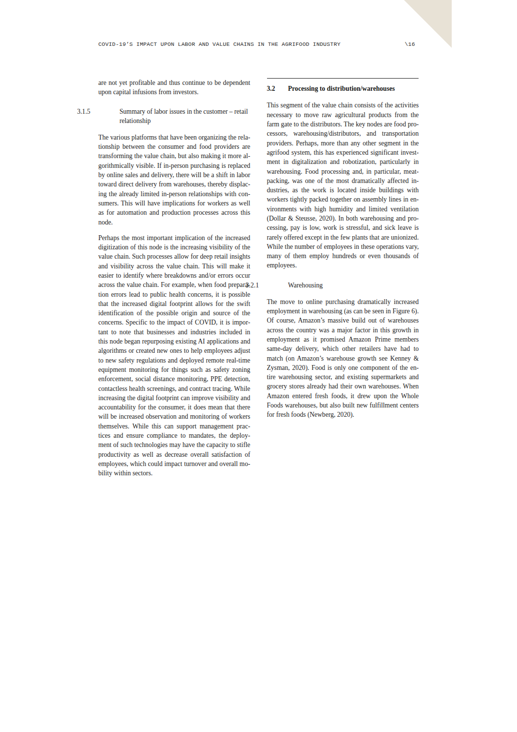COVID-19’s Impact upon Labor and Value Chains in the Agrifood Industry
\16
are not yet profitable and thus continue to be dependent upon capital infusions from investors.
3.1.5 Summary of labor issues in the customer – retail relationship
The various platforms that have been organizing the relationship between the consumer and food providers are transforming the value chain, but also making it more algorithmically visible. If in-person purchasing is replaced by online sales and delivery, there will be a shift in labor toward direct delivery from warehouses, thereby displacing the already limited in-person relationships with consumers. This will have implications for workers as well as for automation and production processes across this node.
Perhaps the most important implication of the increased digitization of this node is the increasing visibility of the value chain. Such processes allow for deep retail insights and visibility across the value chain. This will make it easier to identify where breakdowns and/or errors occur across the value chain. For example, when food preparation errors lead to public health concerns, it is possible that the increased digital footprint allows for the swift identification of the possible origin and source of the concerns. Specific to the impact of COVID, it is important to note that businesses and industries included in this node began repurposing existing AI applications and algorithms or created new ones to help employees adjust to new safety regulations and deployed remote real-time equipment monitoring for things such as safety zoning enforcement, social distance monitoring, PPE detection, contactless health screenings, and contract tracing. While increasing the digital footprint can improve visibility and accountability for the consumer, it does mean that there will be increased observation and monitoring of workers themselves. While this can support management practices and ensure compliance to mandates, the deployment of such technologies may have the capacity to stifle productivity as well as decrease overall satisfaction of employees, which could impact turnover and overall mobility within sectors.
3.2 Processing to distribution/warehouses
This segment of the value chain consists of the activities necessary to move raw agricultural products from the farm gate to the distributors. The key nodes are food processors, warehousing/distributors, and transportation providers. Perhaps, more than any other segment in the agrifood system, this has experienced significant investment in digitalization and robotization, particularly in warehousing. Food processing and, in particular, meatpacking, was one of the most dramatically affected industries, as the work is located inside buildings with workers tightly packed together on assembly lines in environments with high humidity and limited ventilation (Dollar & Steusse, 2020). In both warehousing and processing, pay is low, work is stressful, and sick leave is rarely offered except in the few plants that are unionized. While the number of employees in these operations vary, many of them employ hundreds or even thousands of employees.
3.2.1 Warehousing
The move to online purchasing dramatically increased employment in warehousing (as can be seen in Figure 6). Of course, Amazon’s massive build out of warehouses across the country was a major factor in this growth in employment as it promised Amazon Prime members same-day delivery, which other retailers have had to match (on Amazon’s warehouse growth see Kenney & Zysman, 2020). Food is only one component of the entire warehousing sector, and existing supermarkets and grocery stores already had their own warehouses. When Amazon entered fresh foods, it drew upon the Whole Foods warehouses, but also built new fulfillment centers for fresh foods (Newberg, 2020).